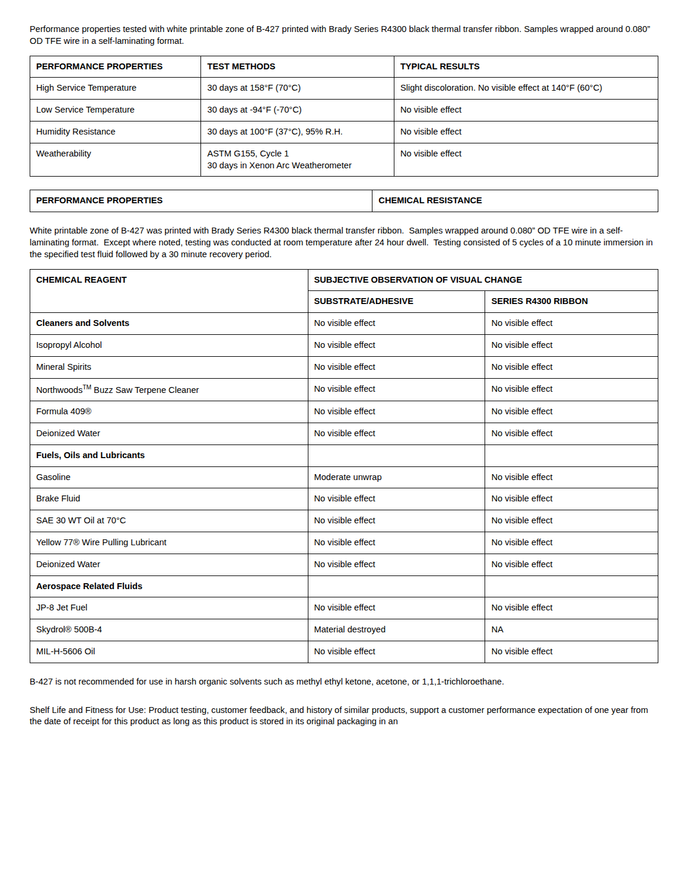Performance properties tested with white printable zone of B-427 printed with Brady Series R4300 black thermal transfer ribbon. Samples wrapped around 0.080” OD TFE wire in a self-laminating format.
| PERFORMANCE PROPERTIES | TEST METHODS | TYPICAL RESULTS |
| --- | --- | --- |
| High Service Temperature | 30 days at 158°F (70°C) | Slight discoloration. No visible effect at 140°F (60°C) |
| Low Service Temperature | 30 days at -94°F (-70°C) | No visible effect |
| Humidity Resistance | 30 days at 100°F (37°C), 95% R.H. | No visible effect |
| Weatherability | ASTM G155, Cycle 1 30 days in Xenon Arc Weatherometer | No visible effect |
| PERFORMANCE PROPERTIES | CHEMICAL RESISTANCE |
White printable zone of B-427 was printed with Brady Series R4300 black thermal transfer ribbon. Samples wrapped around 0.080” OD TFE wire in a self-laminating format. Except where noted, testing was conducted at room temperature after 24 hour dwell. Testing consisted of 5 cycles of a 10 minute immersion in the specified test fluid followed by a 30 minute recovery period.
| CHEMICAL REAGENT | SUBJECTIVE OBSERVATION OF VISUAL CHANGE |
| --- | --- |
| SUBSTRATE/ADHESIVE | SERIES R4300 RIBBON |
| Cleaners and Solvents | No visible effect | No visible effect |
| Isopropyl Alcohol | No visible effect | No visible effect |
| Mineral Spirits | No visible effect | No visible effect |
| Northwoods TM Buzz Saw Terpene Cleaner | No visible effect | No visible effect |
| Formula 409® | No visible effect | No visible effect |
| Deionized Water | No visible effect | No visible effect |
| Fuels, Oils and Lubricants | | |
| Gasoline | Moderate unwrap | No visible effect |
| Brake Fluid | No visible effect | No visible effect |
| SAE 30 WT Oil at 70°C | No visible effect | No visible effect |
| Yellow 77® Wire Pulling Lubricant | No visible effect | No visible effect |
| Deionized Water | No visible effect | No visible effect |
| Aerospace Related Fluids | | |
| JP-8 Jet Fuel | No visible effect | No visible effect |
| Skydrol® 500B-4 | Material destroyed | NA |
| MIL-H-5606 Oil | No visible effect | No visible effect |
B-427 is not recommended for use in harsh organic solvents such as methyl ethyl ketone, acetone, or 1,1,1-trichloroethane.
Shelf Life and Fitness for Use: Product testing, customer feedback, and history of similar products, support a customer performance expectation of one year from the date of receipt for this product as long as this product is stored in its original packaging in an